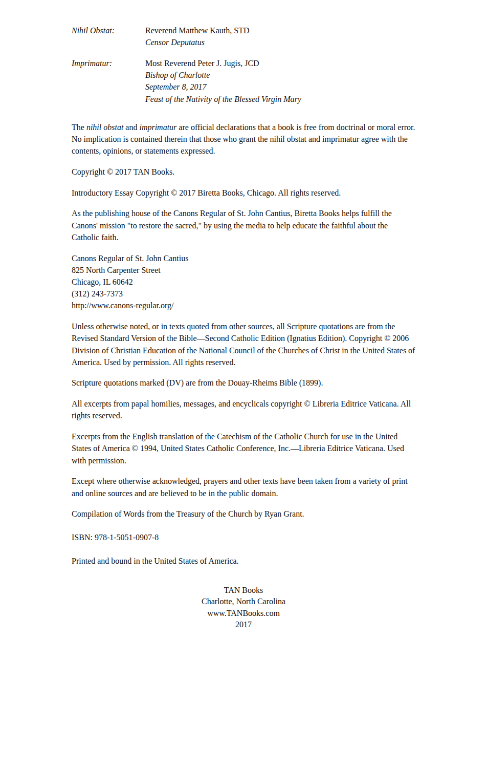Nihil Obstat:
Reverend Matthew Kauth, STD Censor Deputatus
Imprimatur:
Most Reverend Peter J. Jugis, JCD Bishop of Charlotte September 8, 2017 Feast of the Nativity of the Blessed Virgin Mary
The nihil obstat and imprimatur are official declarations that a book is free from doctrinal or moral error. No implication is contained therein that those who grant the nihil obstat and imprimatur agree with the contents, opinions, or statements expressed.
Copyright © 2017 TAN Books.
Introductory Essay Copyright © 2017 Biretta Books, Chicago. All rights reserved.
As the publishing house of the Canons Regular of St. John Cantius, Biretta Books helps fulfill the Canons' mission "to restore the sacred," by using the media to help educate the faithful about the Catholic faith.
Canons Regular of St. John Cantius
825 North Carpenter Street
Chicago, IL 60642
(312) 243-7373
http://www.canons-regular.org/
Unless otherwise noted, or in texts quoted from other sources, all Scripture quotations are from the Revised Standard Version of the Bible—Second Catholic Edition (Ignatius Edition). Copyright © 2006 Division of Christian Education of the National Council of the Churches of Christ in the United States of America. Used by permission. All rights reserved.
Scripture quotations marked (DV) are from the Douay-Rheims Bible (1899).
All excerpts from papal homilies, messages, and encyclicals copyright © Libreria Editrice Vaticana. All rights reserved.
Excerpts from the English translation of the Catechism of the Catholic Church for use in the United States of America © 1994, United States Catholic Conference, Inc.—Libreria Editrice Vaticana. Used with permission.
Except where otherwise acknowledged, prayers and other texts have been taken from a variety of print and online sources and are believed to be in the public domain.
Compilation of Words from the Treasury of the Church by Ryan Grant.
ISBN: 978-1-5051-0907-8
Printed and bound in the United States of America.
TAN Books
Charlotte, North Carolina
www.TANBooks.com
2017